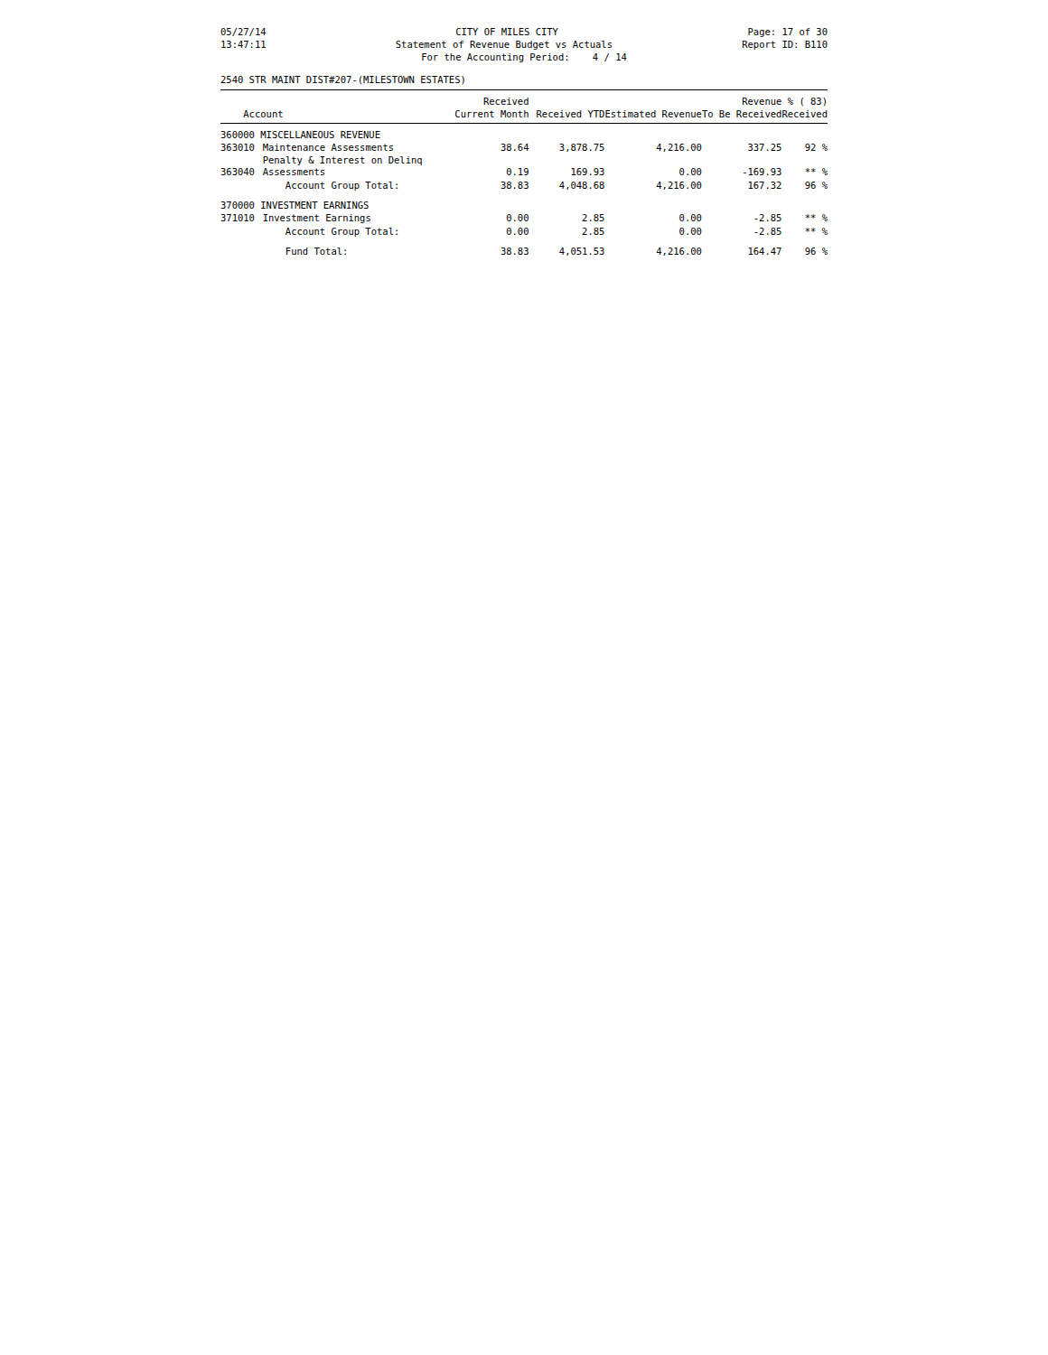05/27/14
CITY OF MILES CITY
Page: 17 of 30
13:47:11
Statement of Revenue Budget vs Actuals
Report ID: B110
For the Accounting Period: 4 / 14
2540 STR MAINT DIST#207-(MILESTOWN ESTATES)
| | | Received | | | Revenue | % ( 83) |
| Account | Current Month | Received YTD | Estimated Revenue | To Be Received | Received |
| 360000 MISCELLANEOUS REVENUE | | | | | |
| 363010 | Maintenance Assessments | 38.64 | 3,878.75 | 4,216.00 | 337.25 | 92 % |
| 363040 | Penalty & Interest on Delinq Assessments | 0.19 | 169.93 | 0.00 | -169.93 | ** % |
| | Account Group Total: | 38.83 | 4,048.68 | 4,216.00 | 167.32 | 96 % |
| 370000 INVESTMENT EARNINGS | | | | | |
| 371010 | Investment Earnings | 0.00 | 2.85 | 0.00 | -2.85 | ** % |
| | Account Group Total: | 0.00 | 2.85 | 0.00 | -2.85 | ** % |
| | Fund Total: | 38.83 | 4,051.53 | 4,216.00 | 164.47 | 96 % |